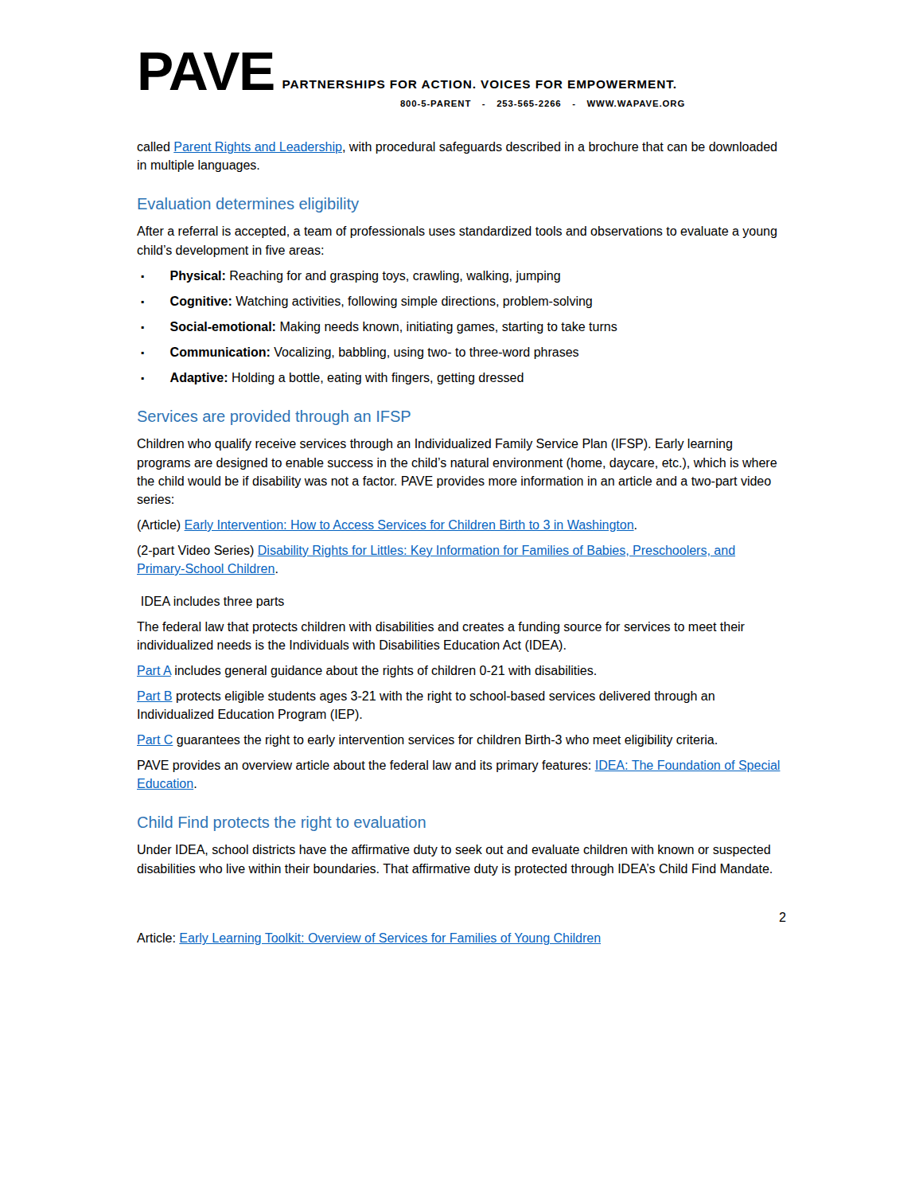PAVE
PARTNERSHIPS FOR ACTION. VOICES FOR EMPOWERMENT.
800-5-PARENT-253-565-2266-WWW.WAPAVE.ORG
called Parent Rights and Leadership, with procedural safeguards described in a brochure that can be downloaded in multiple languages.
Evaluation determines eligibility
After a referral is accepted, a team of professionals uses standardized tools and observations to evaluate a young child’s development in five areas:
Physical: Reaching for and grasping toys, crawling, walking, jumping
Cognitive: Watching activities, following simple directions, problem-solving
Social-emotional: Making needs known, initiating games, starting to take turns
Communication: Vocalizing, babbling, using two- to three-word phrases
Adaptive: Holding a bottle, eating with fingers, getting dressed
Services are provided through an IFSP
Children who qualify receive services through an Individualized Family Service Plan (IFSP). Early learning programs are designed to enable success in the child’s natural environment (home, daycare, etc.), which is where the child would be if disability was not a factor. PAVE provides more information in an article and a two-part video series:
(Article) Early Intervention: How to Access Services for Children Birth to 3 in Washington.
(2-part Video Series) Disability Rights for Littles: Key Information for Families of Babies, Preschoolers, and Primary-School Children.
IDEA includes three parts
The federal law that protects children with disabilities and creates a funding source for services to meet their individualized needs is the Individuals with Disabilities Education Act (IDEA).
Part A includes general guidance about the rights of children 0-21 with disabilities.
Part B protects eligible students ages 3-21 with the right to school-based services delivered through an Individualized Education Program (IEP).
Part C guarantees the right to early intervention services for children Birth-3 who meet eligibility criteria.
PAVE provides an overview article about the federal law and its primary features: IDEA: The Foundation of Special Education.
Child Find protects the right to evaluation
Under IDEA, school districts have the affirmative duty to seek out and evaluate children with known or suspected disabilities who live within their boundaries. That affirmative duty is protected through IDEA’s Child Find Mandate.
2
Article: Early Learning Toolkit: Overview of Services for Families of Young Children